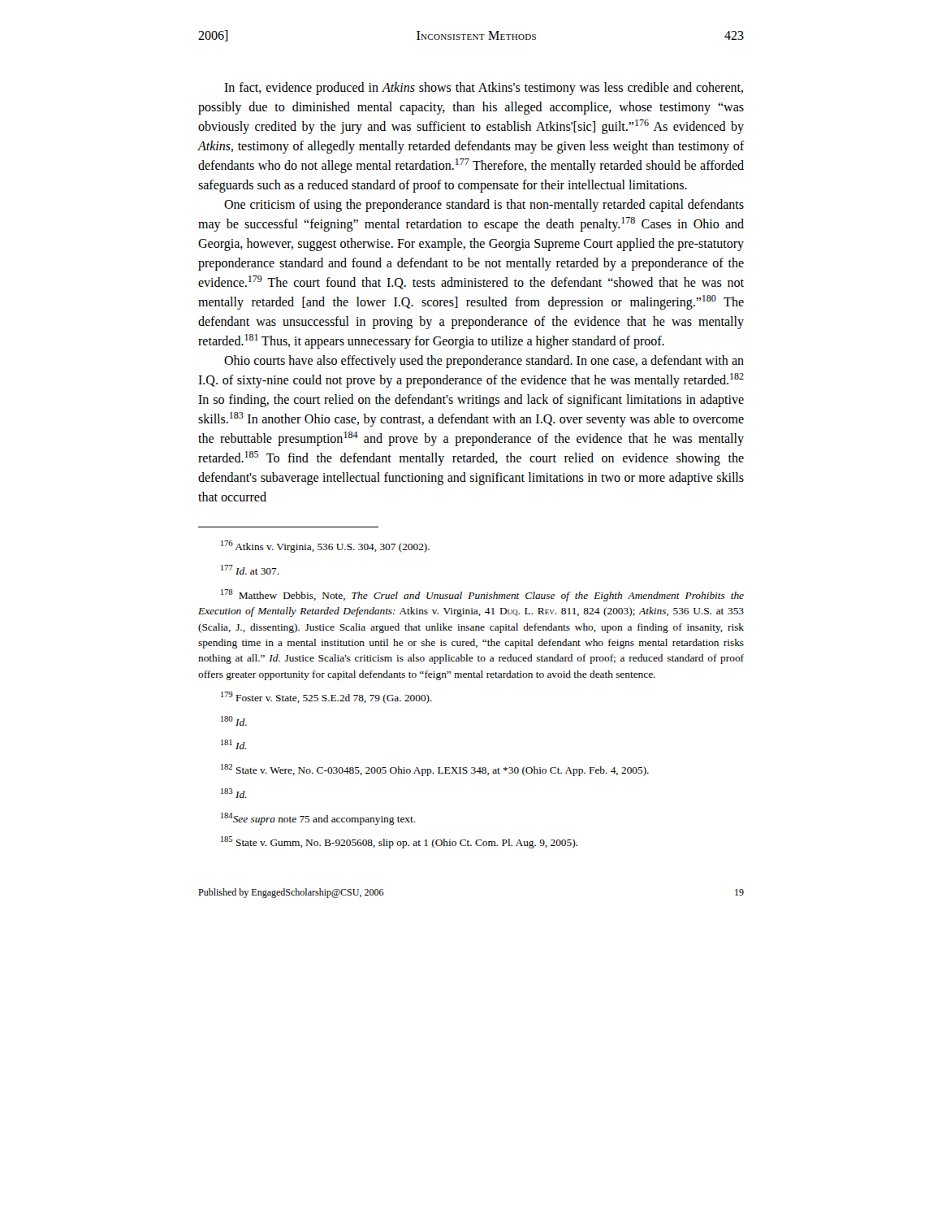2006] Inconsistent Methods 423
In fact, evidence produced in Atkins shows that Atkins's testimony was less credible and coherent, possibly due to diminished mental capacity, than his alleged accomplice, whose testimony “was obviously credited by the jury and was sufficient to establish Atkins'[sic] guilt.”176 As evidenced by Atkins, testimony of allegedly mentally retarded defendants may be given less weight than testimony of defendants who do not allege mental retardation.177 Therefore, the mentally retarded should be afforded safeguards such as a reduced standard of proof to compensate for their intellectual limitations.
One criticism of using the preponderance standard is that non-mentally retarded capital defendants may be successful “feigning” mental retardation to escape the death penalty.178 Cases in Ohio and Georgia, however, suggest otherwise. For example, the Georgia Supreme Court applied the pre-statutory preponderance standard and found a defendant to be not mentally retarded by a preponderance of the evidence.179 The court found that I.Q. tests administered to the defendant “showed that he was not mentally retarded [and the lower I.Q. scores] resulted from depression or malingering.”180 The defendant was unsuccessful in proving by a preponderance of the evidence that he was mentally retarded.181 Thus, it appears unnecessary for Georgia to utilize a higher standard of proof.
Ohio courts have also effectively used the preponderance standard. In one case, a defendant with an I.Q. of sixty-nine could not prove by a preponderance of the evidence that he was mentally retarded.182 In so finding, the court relied on the defendant's writings and lack of significant limitations in adaptive skills.183 In another Ohio case, by contrast, a defendant with an I.Q. over seventy was able to overcome the rebuttable presumption184 and prove by a preponderance of the evidence that he was mentally retarded.185 To find the defendant mentally retarded, the court relied on evidence showing the defendant's subaverage intellectual functioning and significant limitations in two or more adaptive skills that occurred
176 Atkins v. Virginia, 536 U.S. 304, 307 (2002).
177 Id. at 307.
178 Matthew Debbis, Note, The Cruel and Unusual Punishment Clause of the Eighth Amendment Prohibits the Execution of Mentally Retarded Defendants: Atkins v. Virginia, 41 Duq. L. Rev. 811, 824 (2003); Atkins, 536 U.S. at 353 (Scalia, J., dissenting). Justice Scalia argued that unlike insane capital defendants who, upon a finding of insanity, risk spending time in a mental institution until he or she is cured, “the capital defendant who feigns mental retardation risks nothing at all.” Id. Justice Scalia's criticism is also applicable to a reduced standard of proof; a reduced standard of proof offers greater opportunity for capital defendants to “feign” mental retardation to avoid the death sentence.
179 Foster v. State, 525 S.E.2d 78, 79 (Ga. 2000).
180 Id.
181 Id.
182 State v. Were, No. C-030485, 2005 Ohio App. LEXIS 348, at *30 (Ohio Ct. App. Feb. 4, 2005).
183 Id.
184 See supra note 75 and accompanying text.
185 State v. Gumm, No. B-9205608, slip op. at 1 (Ohio Ct. Com. Pl. Aug. 9, 2005).
Published by EngagedScholarship@CSU, 2006 19